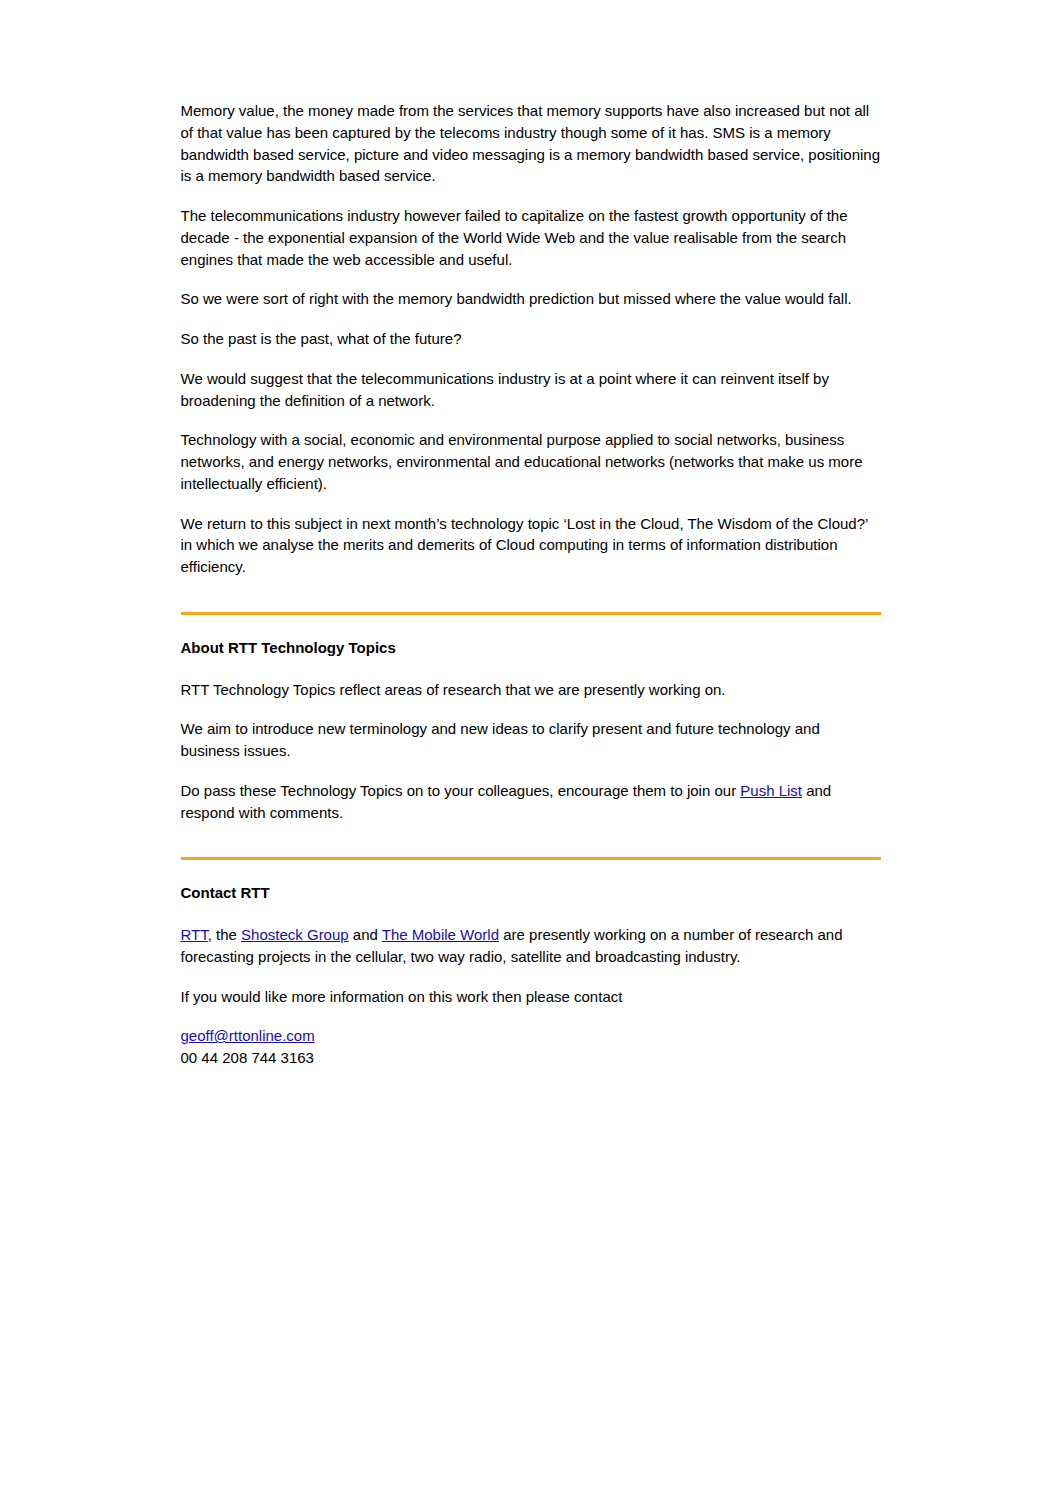Memory value, the money made from the services that memory supports have also increased but not all of that value has been captured by the telecoms industry though some of it has. SMS is a memory bandwidth based service, picture and video messaging is a memory bandwidth based service, positioning is a memory bandwidth based service.
The telecommunications industry however failed to capitalize on the fastest growth opportunity of the decade - the exponential expansion of the World Wide Web and the value realisable from the search engines that made the web accessible and useful.
So we were sort of right with the memory bandwidth prediction but missed where the value would fall.
So the past is the past, what of the future?
We would suggest that the telecommunications industry is at a point where it can reinvent itself by broadening the definition of a network.
Technology with a social, economic and environmental purpose applied to social networks, business networks, and energy networks, environmental and educational networks (networks that make us more intellectually efficient).
We return to this subject in next month’s technology topic ‘Lost in the Cloud, The Wisdom of the Cloud?’ in which we analyse the merits and demerits of Cloud computing in terms of information distribution efficiency.
About RTT Technology Topics
RTT Technology Topics reflect areas of research that we are presently working on.
We aim to introduce new terminology and new ideas to clarify present and future technology and business issues.
Do pass these Technology Topics on to your colleagues, encourage them to join our Push List and respond with comments.
Contact RTT
RTT, the Shosteck Group and The Mobile World are presently working on a number of research and forecasting projects in the cellular, two way radio, satellite and broadcasting industry.
If you would like more information on this work then please contact
geoff@rttonline.com
00 44 208 744 3163